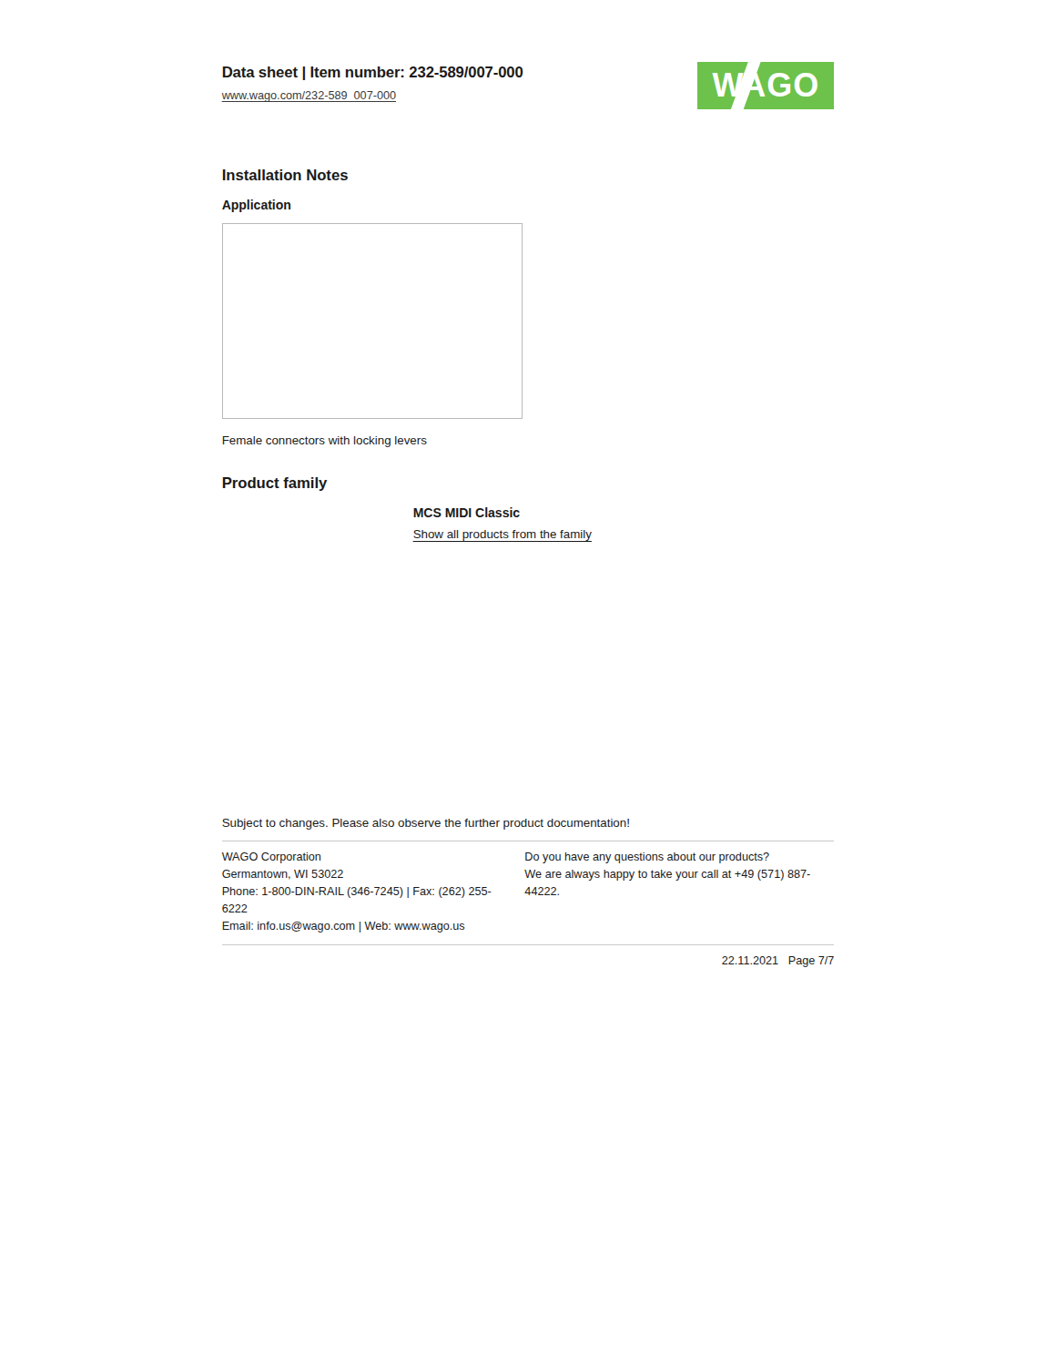Data sheet | Item number: 232-589/007-000
www.wago.com/232-589_007-000
WAGO
Installation Notes
Application
Female connectors with locking levers
Product family
MCS MIDI Classic
Show all products from the family
Subject to changes. Please also observe the further product documentation!
WAGO Corporation
Germantown, WI 53022
Phone: 1-800-DIN-RAIL (346-7245) | Fax: (262) 255-6222
Email: info.us@wago.com | Web: www.wago.us
Do you have any questions about our products?
We are always happy to take your call at +49 (571) 887-44222.
22.11.2021 Page 7/7